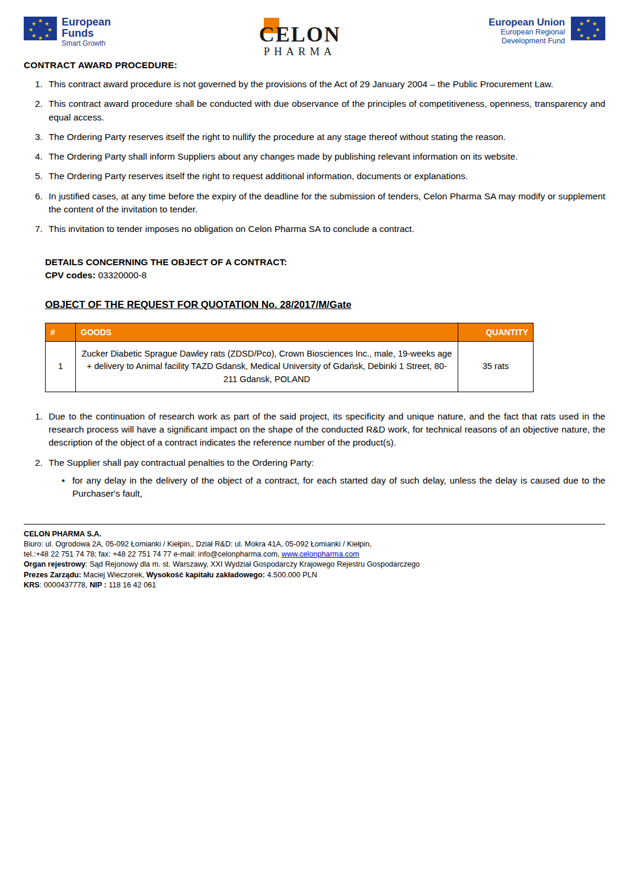★ ★ ★ ★ ★ ★ ★ ★
European
Funds Smart Growth
CELON PHARMA
European Union
European Regional
Development Fund
★ ★ ★ ★ ★ ★ ★ ★
CONTRACT AWARD PROCEDURE:
This contract award procedure is not governed by the provisions of the Act of 29 January 2004 – the Public Procurement Law.
This contract award procedure shall be conducted with due observance of the principles of competitiveness, openness, transparency and equal access.
The Ordering Party reserves itself the right to nullify the procedure at any stage thereof without stating the reason.
The Ordering Party shall inform Suppliers about any changes made by publishing relevant information on its website.
The Ordering Party reserves itself the right to request additional information, documents or explanations.
In justified cases, at any time before the expiry of the deadline for the submission of tenders, Celon Pharma SA may modify or supplement the content of the invitation to tender.
This invitation to tender imposes no obligation on Celon Pharma SA to conclude a contract.
DETAILS CONCERNING THE OBJECT OF A CONTRACT:
CPV codes: 03320000-8
OBJECT OF THE REQUEST FOR QUOTATION No. 28/2017/M/Gate
| # | GOODS | QUANTITY |
| --- | --- | --- |
| 1 | Zucker Diabetic Sprague Dawley rats (ZDSD/Pco), Crown Biosciences Inc., male, 19-weeks age + delivery to Animal facility TAZD Gdansk, Medical University of Gdańsk, Debinki 1 Street, 80-211 Gdansk, POLAND | 35 rats |
Due to the continuation of research work as part of the said project, its specificity and unique nature, and the fact that rats used in the research process will have a significant impact on the shape of the conducted R&D work, for technical reasons of an objective nature, the description of the object of a contract indicates the reference number of the product(s).
The Supplier shall pay contractual penalties to the Ordering Party:
for any delay in the delivery of the object of a contract, for each started day of such delay, unless the delay is caused due to the Purchaser's fault,
CELON PHARMA S.A.
Biuro: ul. Ogrodowa 2A, 05-092 Łomianki / Kiełpin,, Dział R&D: ul. Mokra 41A, 05-092 Łomianki / Kiełpin,
tel.:+48 22 751 74 78; fax: +48 22 751 74 77 e-mail: info@celonpharma.com, www.celonpharma.com
Organ rejestrowy: Sąd Rejonowy dla m. st. Warszawy, XXI Wydział Gospodarczy Krajowego Rejestru Gospodarczego
Prezes Zarządu: Maciej Wieczorek, Wysokość kapitału zakładowego: 4.500.000 PLN
KRS: 0000437778, NIP : 118 16 42 061